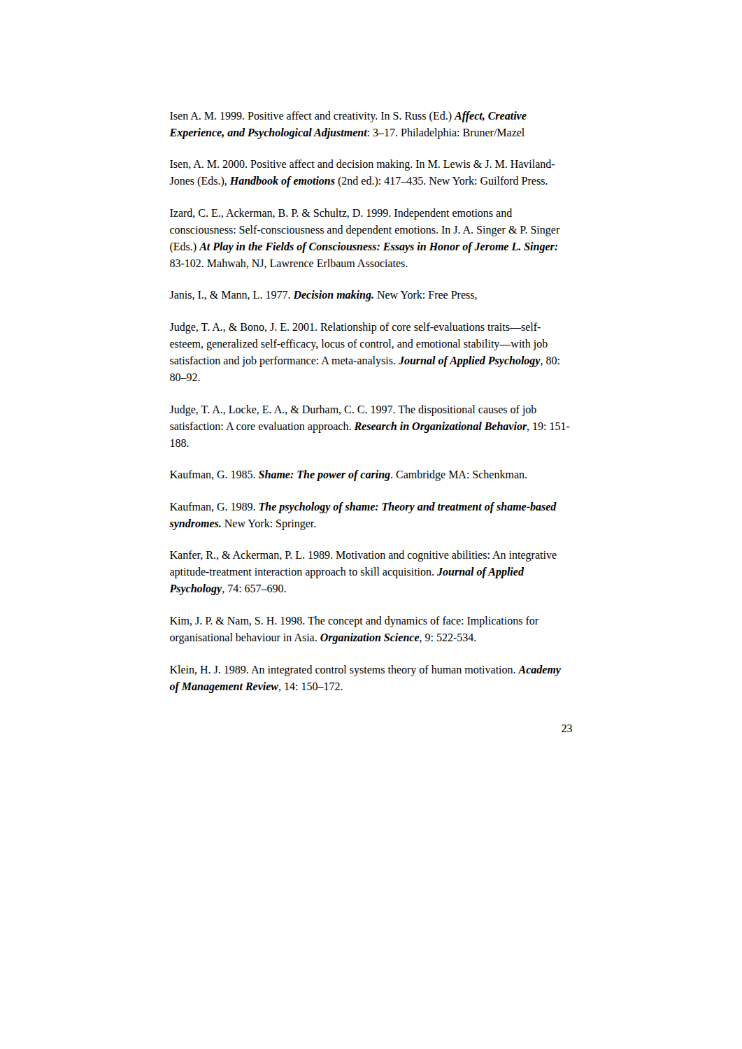Isen A. M. 1999. Positive affect and creativity. In S. Russ (Ed.) Affect, Creative Experience, and Psychological Adjustment: 3–17. Philadelphia: Bruner/Mazel
Isen, A. M. 2000. Positive affect and decision making. In M. Lewis & J. M. Haviland-Jones (Eds.), Handbook of emotions (2nd ed.): 417–435. New York: Guilford Press.
Izard, C. E., Ackerman, B. P. & Schultz, D. 1999. Independent emotions and consciousness: Self-consciousness and dependent emotions. In J. A. Singer & P. Singer (Eds.) At Play in the Fields of Consciousness: Essays in Honor of Jerome L. Singer: 83-102. Mahwah, NJ, Lawrence Erlbaum Associates.
Janis, I., & Mann, L. 1977. Decision making. New York: Free Press,
Judge, T. A., & Bono, J. E. 2001. Relationship of core self-evaluations traits—self-esteem, generalized self-efficacy, locus of control, and emotional stability—with job satisfaction and job performance: A meta-analysis. Journal of Applied Psychology, 80: 80–92.
Judge, T. A., Locke, E. A., & Durham, C. C. 1997. The dispositional causes of job satisfaction: A core evaluation approach. Research in Organizational Behavior, 19: 151-188.
Kaufman, G. 1985. Shame: The power of caring. Cambridge MA: Schenkman.
Kaufman, G. 1989. The psychology of shame: Theory and treatment of shame-based syndromes. New York: Springer.
Kanfer, R., & Ackerman, P. L. 1989. Motivation and cognitive abilities: An integrative aptitude-treatment interaction approach to skill acquisition. Journal of Applied Psychology, 74: 657–690.
Kim, J. P. & Nam, S. H. 1998. The concept and dynamics of face: Implications for organisational behaviour in Asia. Organization Science, 9: 522-534.
Klein, H. J. 1989. An integrated control systems theory of human motivation. Academy of Management Review, 14: 150–172.
23